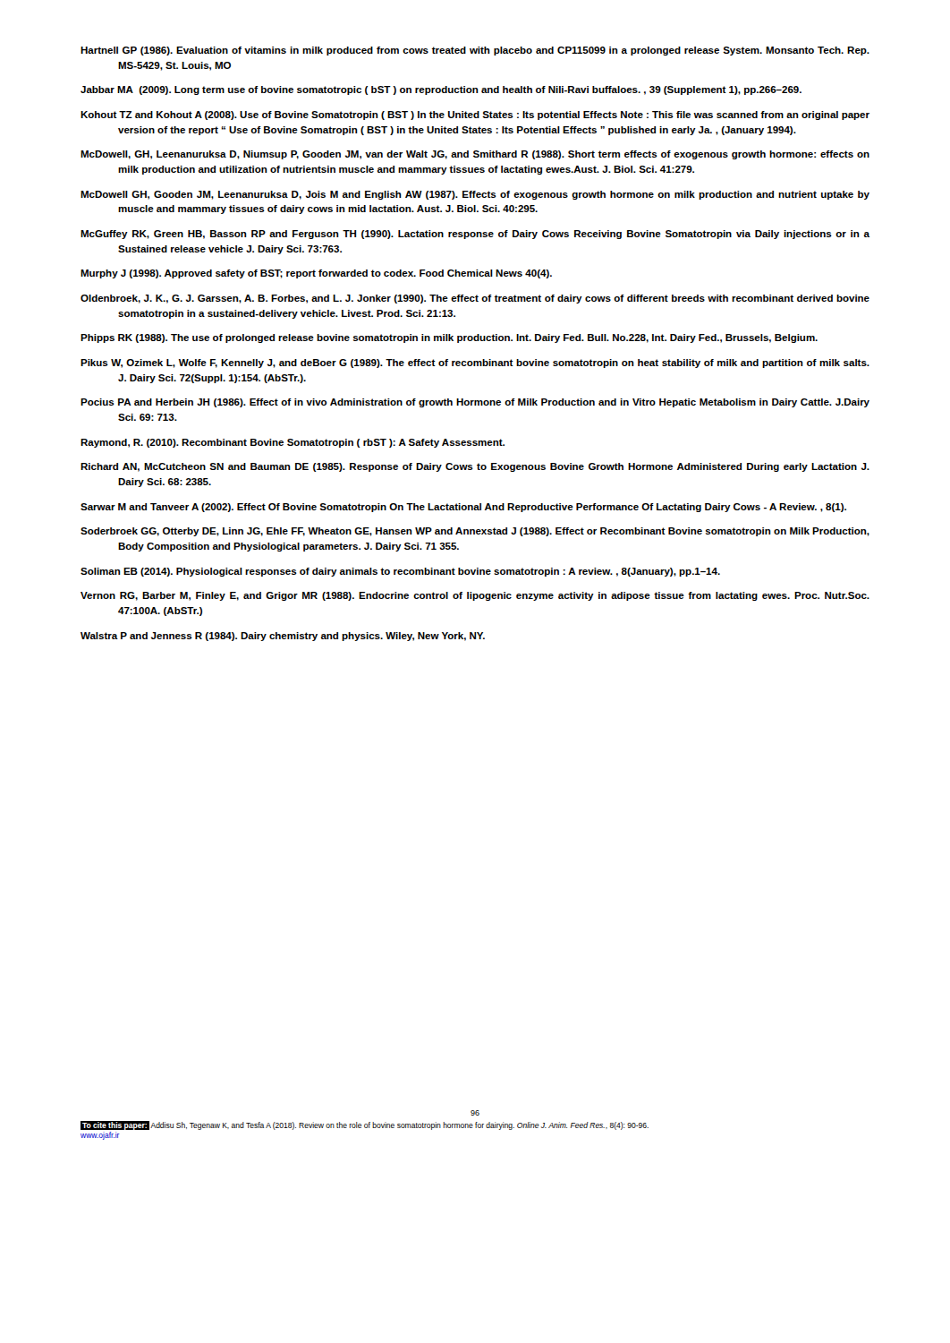Hartnell GP (1986). Evaluation of vitamins in milk produced from cows treated with placebo and CP115099 in a prolonged release System. Monsanto Tech. Rep. MS-5429, St. Louis, MO
Jabbar MA (2009). Long term use of bovine somatotropic ( bST ) on reproduction and health of Nili-Ravi buffaloes. , 39 (Supplement 1), pp.266–269.
Kohout TZ and Kohout A (2008). Use of Bovine Somatotropin ( BST ) In the United States : Its potential Effects Note : This file was scanned from an original paper version of the report “ Use of Bovine Somatropin ( BST ) in the United States : Its Potential Effects ” published in early Ja. , (January 1994).
McDowell, GH, Leenanuruksa D, Niumsup P, Gooden JM, van der Walt JG, and Smithard R (1988). Short term effects of exogenous growth hormone: effects on milk production and utilization of nutrientsin muscle and mammary tissues of lactating ewes.Aust. J. Biol. Sci. 41:279.
McDowell GH, Gooden JM, Leenanuruksa D, Jois M and English AW (1987). Effects of exogenous growth hormone on milk production and nutrient uptake by muscle and mammary tissues of dairy cows in mid lactation. Aust. J. Biol. Sci. 40:295.
McGuffey RK, Green HB, Basson RP and Ferguson TH (1990). Lactation response of Dairy Cows Receiving Bovine Somatotropin via Daily injections or in a Sustained release vehicle J. Dairy Sci. 73:763.
Murphy J (1998). Approved safety of BST; report forwarded to codex. Food Chemical News 40(4).
Oldenbroek, J. K., G. J. Garssen, A. B. Forbes, and L. J. Jonker (1990). The effect of treatment of dairy cows of different breeds with recombinant derived bovine somatotropin in a sustained-delivery vehicle. Livest. Prod. Sci. 21:13.
Phipps RK (1988). The use of prolonged release bovine somatotropin in milk production. Int. Dairy Fed. Bull. No.228, Int. Dairy Fed., Brussels, Belgium.
Pikus W, Ozimek L, Wolfe F, Kennelly J, and deBoer G (1989). The effect of recombinant bovine somatotropin on heat stability of milk and partition of milk salts. J. Dairy Sci. 72(Suppl. 1):154. (AbSTr.).
Pocius PA and Herbein JH (1986). Effect of in vivo Administration of growth Hormone of Milk Production and in Vitro Hepatic Metabolism in Dairy Cattle. J.Dairy Sci. 69: 713.
Raymond, R. (2010). Recombinant Bovine Somatotropin ( rbST ): A Safety Assessment.
Richard AN, McCutcheon SN and Bauman DE (1985). Response of Dairy Cows to Exogenous Bovine Growth Hormone Administered During early Lactation J. Dairy Sci. 68: 2385.
Sarwar M and Tanveer A (2002). Effect Of Bovine Somatotropin On The Lactational And Reproductive Performance Of Lactating Dairy Cows - A Review. , 8(1).
Soderbroek GG, Otterby DE, Linn JG, Ehle FF, Wheaton GE, Hansen WP and Annexstad J (1988). Effect or Recombinant Bovine somatotropin on Milk Production, Body Composition and Physiological parameters. J. Dairy Sci. 71 355.
Soliman EB (2014). Physiological responses of dairy animals to recombinant bovine somatotropin : A review. , 8(January), pp.1–14.
Vernon RG, Barber M, Finley E, and Grigor MR (1988). Endocrine control of lipogenic enzyme activity in adipose tissue from lactating ewes. Proc. Nutr.Soc. 47:100A. (AbSTr.)
Walstra P and Jenness R (1984). Dairy chemistry and physics. Wiley, New York, NY.
96
To cite this paper: Addisu Sh, Tegenaw K, and Tesfa A (2018). Review on the role of bovine somatotropin hormone for dairying. Online J. Anim. Feed Res., 8(4): 90-96.
www.ojafr.ir